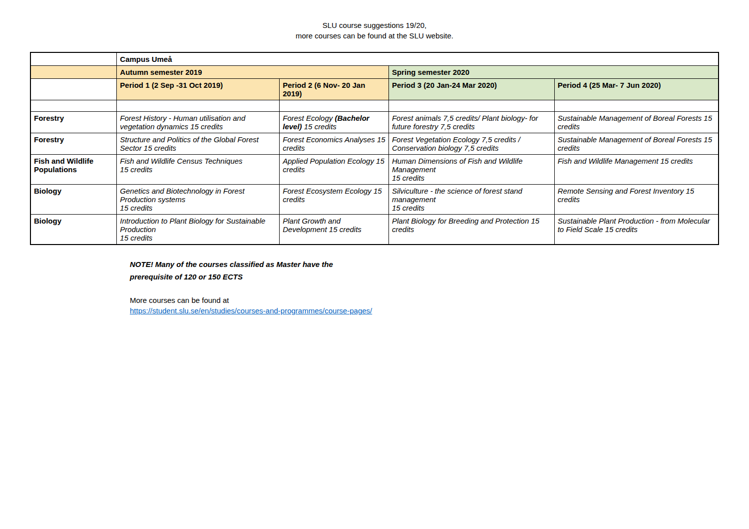SLU course suggestions 19/20,
more courses can be found at the SLU website.
| | Campus Umeå |
| | Autumn semester 2019 | Spring semester 2020 |
| | Period 1 (2 Sep -31 Oct 2019) | Period 2 (6 Nov- 20 Jan 2019) | Period 3 (20 Jan-24 Mar 2020) | Period 4 (25 Mar- 7 Jun 2020) |
| Forestry | Forest History - Human utilisation and vegetation dynamics 15 credits | Forest Ecology (Bachelor level) 15 credits | Forest animals 7,5 credits/ Plant biology- for future forestry 7,5 credits | Sustainable Management of Boreal Forests 15 credits |
| Forestry | Structure and Politics of the Global Forest Sector 15 credits | Forest Economics Analyses 15 credits | Forest Vegetation Ecology 7,5 credits / Conservation biology 7,5 credits | Sustainable Management of Boreal Forests 15 credits |
| Fish and Wildlife Populations | Fish and Wildlife Census Techniques 15 credits | Applied Population Ecology 15 credits | Human Dimensions of Fish and Wildlife Management 15 credits | Fish and Wildlife Management 15 credits |
| Biology | Genetics and Biotechnology in Forest Production systems 15 credits | Forest Ecosystem Ecology 15 credits | Silviculture - the science of forest stand management 15 credits | Remote Sensing and Forest Inventory 15 credits |
| Biology | Introduction to Plant Biology for Sustainable Production 15 credits | Plant Growth and Development 15 credits | Plant Biology for Breeding and Protection 15 credits | Sustainable Plant Production - from Molecular to Field Scale 15 credits |
NOTE! Many of the courses classified as Master have the
prerequisite of 120 or 150 ECTS
More courses can be found at
https://student.slu.se/en/studies/courses-and-programmes/course-pages/